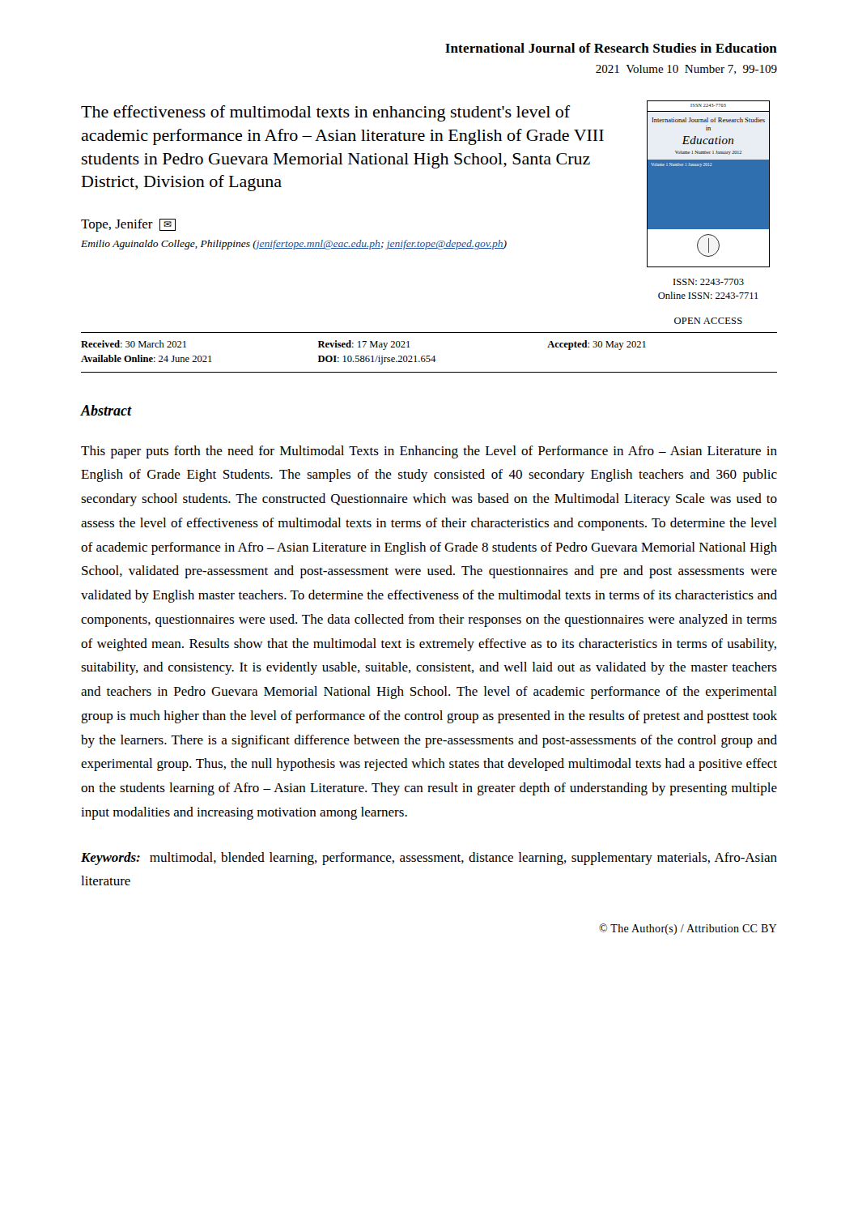International Journal of Research Studies in Education
2021 Volume 10 Number 7, 99-109
The effectiveness of multimodal texts in enhancing student's level of academic performance in Afro – Asian literature in English of Grade VIII students in Pedro Guevara Memorial National High School, Santa Cruz District, Division of Laguna
Tope, Jenifer ✉
Emilio Aguinaldo College, Philippines (jenifertope.mnl@eac.edu.ph; jenifer.tope@deped.gov.ph)
ISSN 2243-7703
International Journal of Research Studies in
Education
Volume 1 Number 1 January 2012
Volume 1 Number 1 January 2012
ISSN: 2243-7703
Online ISSN: 2243-7711
OPEN ACCESS
| Received : 30 March 2021 | Revised : 17 May 2021 | Accepted : 30 May 2021 |
| Available Online : 24 June 2021 | DOI : 10.5861/ijrse.2021.654 | |
Abstract
This paper puts forth the need for Multimodal Texts in Enhancing the Level of Performance in Afro – Asian Literature in English of Grade Eight Students. The samples of the study consisted of 40 secondary English teachers and 360 public secondary school students. The constructed Questionnaire which was based on the Multimodal Literacy Scale was used to assess the level of effectiveness of multimodal texts in terms of their characteristics and components. To determine the level of academic performance in Afro – Asian Literature in English of Grade 8 students of Pedro Guevara Memorial National High School, validated pre-assessment and post-assessment were used. The questionnaires and pre and post assessments were validated by English master teachers. To determine the effectiveness of the multimodal texts in terms of its characteristics and components, questionnaires were used. The data collected from their responses on the questionnaires were analyzed in terms of weighted mean. Results show that the multimodal text is extremely effective as to its characteristics in terms of usability, suitability, and consistency. It is evidently usable, suitable, consistent, and well laid out as validated by the master teachers and teachers in Pedro Guevara Memorial National High School. The level of academic performance of the experimental group is much higher than the level of performance of the control group as presented in the results of pretest and posttest took by the learners. There is a significant difference between the pre-assessments and post-assessments of the control group and experimental group. Thus, the null hypothesis was rejected which states that developed multimodal texts had a positive effect on the students learning of Afro – Asian Literature. They can result in greater depth of understanding by presenting multiple input modalities and increasing motivation among learners.
Keywords: multimodal, blended learning, performance, assessment, distance learning, supplementary materials, Afro-Asian literature
© The Author(s) / Attribution CC BY